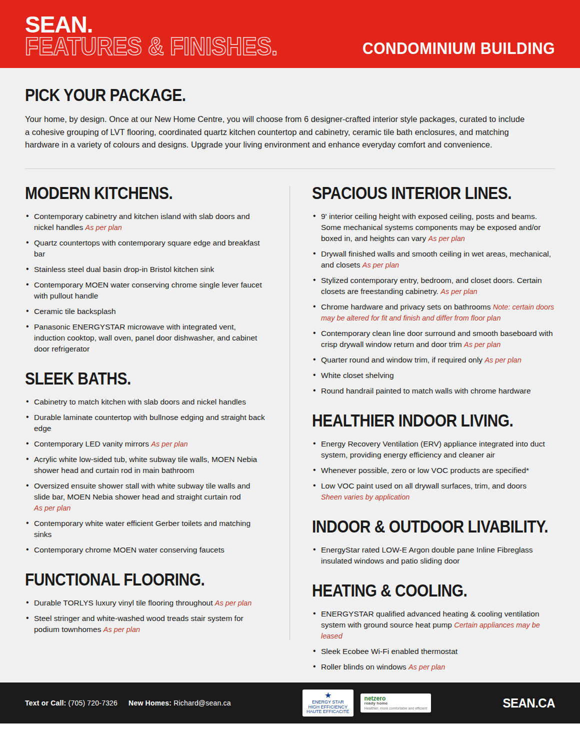SEAN.
FEATURES & FINISHES.
CONDOMINIUM BUILDING
PICK YOUR PACKAGE.
Your home, by design. Once at our New Home Centre, you will choose from 6 designer-crafted interior style packages, curated to include a cohesive grouping of LVT flooring, coordinated quartz kitchen countertop and cabinetry, ceramic tile bath enclosures, and matching hardware in a variety of colours and designs. Upgrade your living environment and enhance everyday comfort and convenience.
MODERN KITCHENS.
Contemporary cabinetry and kitchen island with slab doors and nickel handles As per plan
Quartz countertops with contemporary square edge and breakfast bar
Stainless steel dual basin drop-in Bristol kitchen sink
Contemporary MOEN water conserving chrome single lever faucet with pullout handle
Ceramic tile backsplash
Panasonic ENERGYSTAR microwave with integrated vent, induction cooktop, wall oven, panel door dishwasher, and cabinet door refrigerator
SLEEK BATHS.
Cabinetry to match kitchen with slab doors and nickel handles
Durable laminate countertop with bullnose edging and straight back edge
Contemporary LED vanity mirrors As per plan
Acrylic white low-sided tub, white subway tile walls, MOEN Nebia shower head and curtain rod in main bathroom
Oversized ensuite shower stall with white subway tile walls and slide bar, MOEN Nebia shower head and straight curtain rod As per plan
Contemporary white water efficient Gerber toilets and matching sinks
Contemporary chrome MOEN water conserving faucets
FUNCTIONAL FLOORING.
Durable TORLYS luxury vinyl tile flooring throughout As per plan
Steel stringer and white-washed wood treads stair system for podium townhomes As per plan
SPACIOUS INTERIOR LINES.
9' interior ceiling height with exposed ceiling, posts and beams. Some mechanical systems components may be exposed and/or boxed in, and heights can vary As per plan
Drywall finished walls and smooth ceiling in wet areas, mechanical, and closets As per plan
Stylized contemporary entry, bedroom, and closet doors. Certain closets are freestanding cabinetry. As per plan
Chrome hardware and privacy sets on bathrooms Note: certain doors may be altered for fit and finish and differ from floor plan
Contemporary clean line door surround and smooth baseboard with crisp drywall window return and door trim As per plan
Quarter round and window trim, if required only As per plan
White closet shelving
Round handrail painted to match walls with chrome hardware
HEALTHIER INDOOR LIVING.
Energy Recovery Ventilation (ERV) appliance integrated into duct system, providing energy efficiency and cleaner air
Whenever possible, zero or low VOC products are specified*
Low VOC paint used on all drywall surfaces, trim, and doors Sheen varies by application
INDOOR & OUTDOOR LIVABILITY.
EnergyStar rated LOW-E Argon double pane Inline Fibreglass insulated windows and patio sliding door
HEATING & COOLING.
ENERGYSTAR qualified advanced heating & cooling ventilation system with ground source heat pump Certain appliances may be leased
Sleek Ecobee Wi-Fi enabled thermostat
Roller blinds on windows As per plan
Text or Call: (705) 720-7326 New Homes: Richard@sean.ca
★ ENERGY STAR
HIGH EFFICIENCY
HAUTE EFFICACITÉ
netzeroready home Healthier, more comfortable and efficient
SEAN.CA